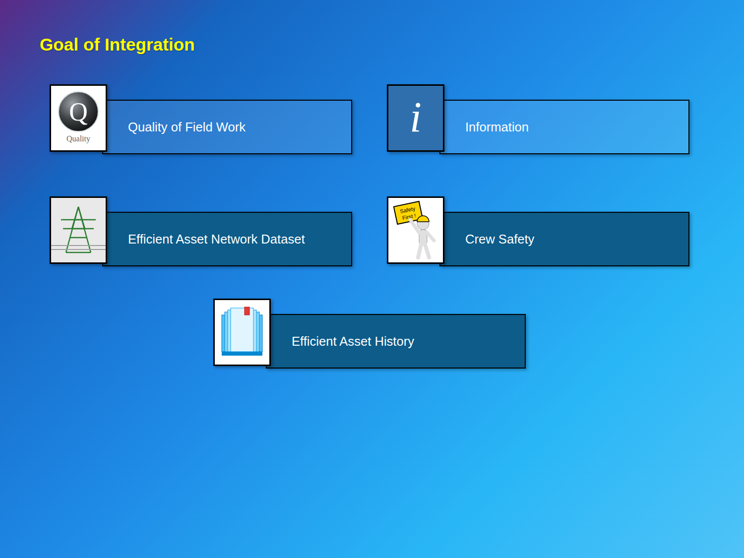Goal of Integration
Q Quality
Quality of Field Work
i
Information
Efficient Asset Network Dataset
Safety First !
Crew Safety
Efficient Asset History